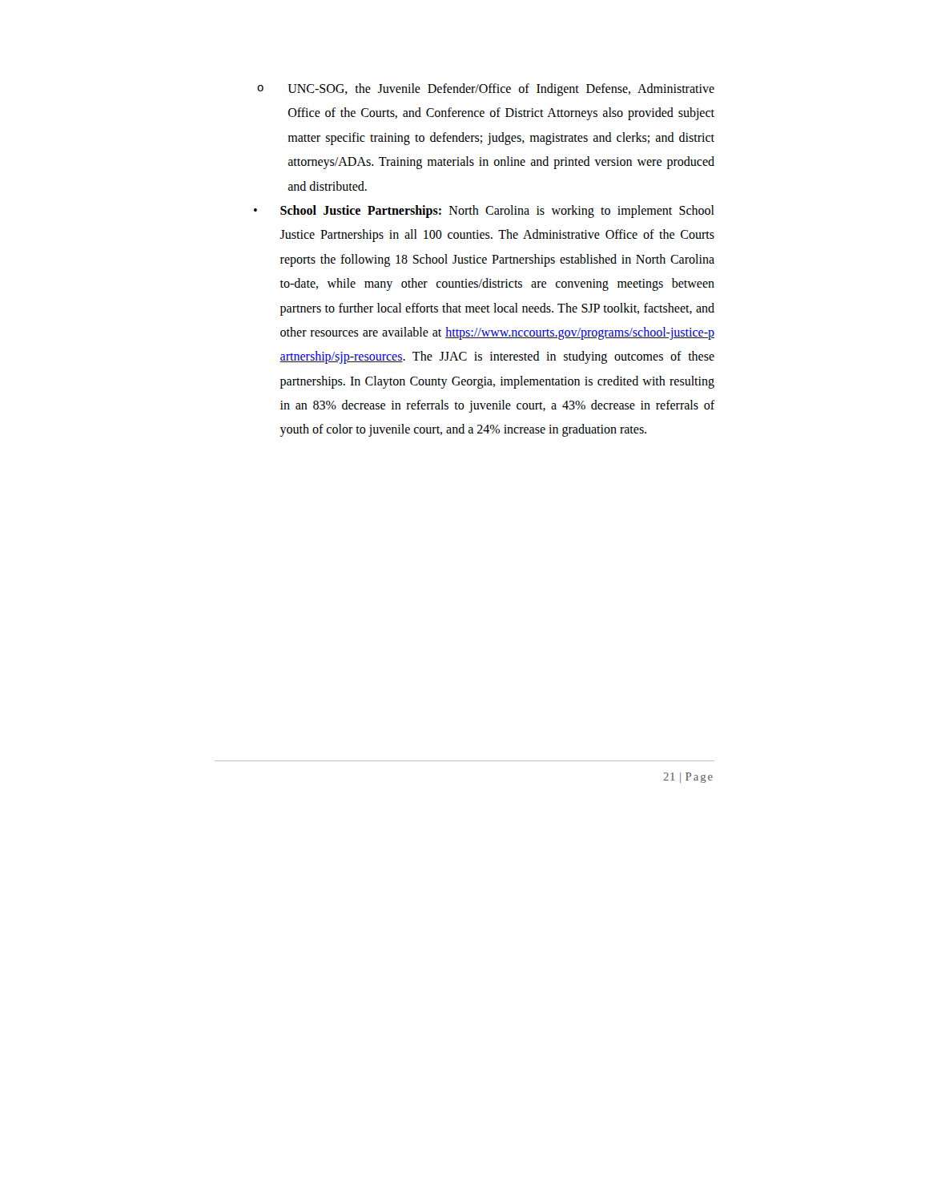UNC-SOG, the Juvenile Defender/Office of Indigent Defense, Administrative Office of the Courts, and Conference of District Attorneys also provided subject matter specific training to defenders; judges, magistrates and clerks; and district attorneys/ADAs. Training materials in online and printed version were produced and distributed.
School Justice Partnerships: North Carolina is working to implement School Justice Partnerships in all 100 counties. The Administrative Office of the Courts reports the following 18 School Justice Partnerships established in North Carolina to-date, while many other counties/districts are convening meetings between partners to further local efforts that meet local needs. The SJP toolkit, factsheet, and other resources are available at https://www.nccourts.gov/programs/school-justice-partnership/sjp-resources. The JJAC is interested in studying outcomes of these partnerships. In Clayton County Georgia, implementation is credited with resulting in an 83% decrease in referrals to juvenile court, a 43% decrease in referrals of youth of color to juvenile court, and a 24% increase in graduation rates.
21 | Page